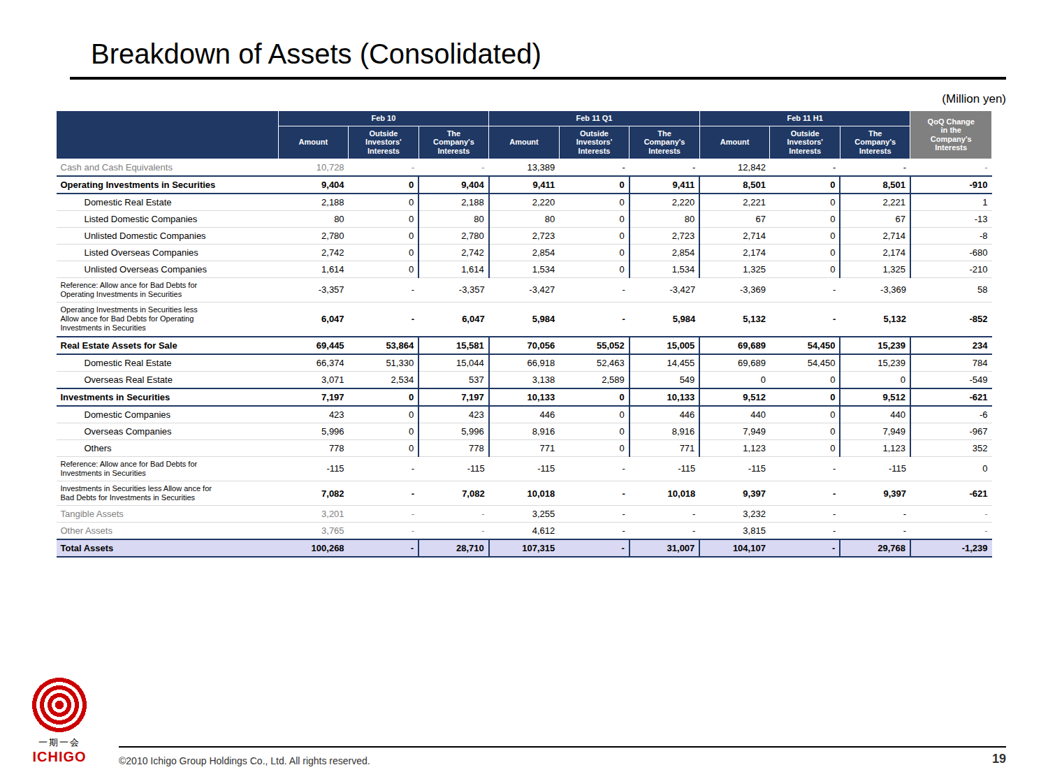Breakdown of Assets (Consolidated)
(Million yen)
| | Feb 10 | Feb 11 Q1 | Feb 11 H1 | QoQ Change in the Company's Interests |
| --- | --- | --- | --- | --- |
| Amount | Outside Investors' Interests | The Company's Interests | Amount | Outside Investors' Interests | The Company's Interests | Amount | Outside Investors' Interests | The Company's Interests |
| Cash and Cash Equivalents | 10,728 | - | - | 13,389 | - | - | 12,842 | - | - | - |
| Operating Investments in Securities | 9,404 | 0 | 9,404 | 9,411 | 0 | 9,411 | 8,501 | 0 | 8,501 | -910 |
| Domestic Real Estate | 2,188 | 0 | 2,188 | 2,220 | 0 | 2,220 | 2,221 | 0 | 2,221 | 1 |
| Listed Domestic Companies | 80 | 0 | 80 | 80 | 0 | 80 | 67 | 0 | 67 | -13 |
| Unlisted Domestic Companies | 2,780 | 0 | 2,780 | 2,723 | 0 | 2,723 | 2,714 | 0 | 2,714 | -8 |
| Listed Overseas Companies | 2,742 | 0 | 2,742 | 2,854 | 0 | 2,854 | 2,174 | 0 | 2,174 | -680 |
| Unlisted Overseas Companies | 1,614 | 0 | 1,614 | 1,534 | 0 | 1,534 | 1,325 | 0 | 1,325 | -210 |
| Reference: Allow ance for Bad Debts for Operating Investments in Securities | -3,357 | - | -3,357 | -3,427 | - | -3,427 | -3,369 | - | -3,369 | 58 |
| Operating Investments in Securities less Allow ance for Bad Debts for Operating Investments in Securities | 6,047 | - | 6,047 | 5,984 | - | 5,984 | 5,132 | - | 5,132 | -852 |
| Real Estate Assets for Sale | 69,445 | 53,864 | 15,581 | 70,056 | 55,052 | 15,005 | 69,689 | 54,450 | 15,239 | 234 |
| Domestic Real Estate | 66,374 | 51,330 | 15,044 | 66,918 | 52,463 | 14,455 | 69,689 | 54,450 | 15,239 | 784 |
| Overseas Real Estate | 3,071 | 2,534 | 537 | 3,138 | 2,589 | 549 | 0 | 0 | 0 | -549 |
| Investments in Securities | 7,197 | 0 | 7,197 | 10,133 | 0 | 10,133 | 9,512 | 0 | 9,512 | -621 |
| Domestic Companies | 423 | 0 | 423 | 446 | 0 | 446 | 440 | 0 | 440 | -6 |
| Overseas Companies | 5,996 | 0 | 5,996 | 8,916 | 0 | 8,916 | 7,949 | 0 | 7,949 | -967 |
| Others | 778 | 0 | 778 | 771 | 0 | 771 | 1,123 | 0 | 1,123 | 352 |
| Reference: Allow ance for Bad Debts for Investments in Securities | -115 | - | -115 | -115 | - | -115 | -115 | - | -115 | 0 |
| Investments in Securities less Allow ance for Bad Debts for Investments in Securities | 7,082 | - | 7,082 | 10,018 | - | 10,018 | 9,397 | - | 9,397 | -621 |
| Tangible Assets | 3,201 | - | - | 3,255 | - | - | 3,232 | - | - | - |
| Other Assets | 3,765 | - | - | 4,612 | - | - | 3,815 | - | - | - |
| Total Assets | 100,268 | - | 28,710 | 107,315 | - | 31,007 | 104,107 | - | 29,768 | -1,239 |
一期一会
ICHIGO
©2010 Ichigo Group Holdings Co., Ltd. All rights reserved.
19